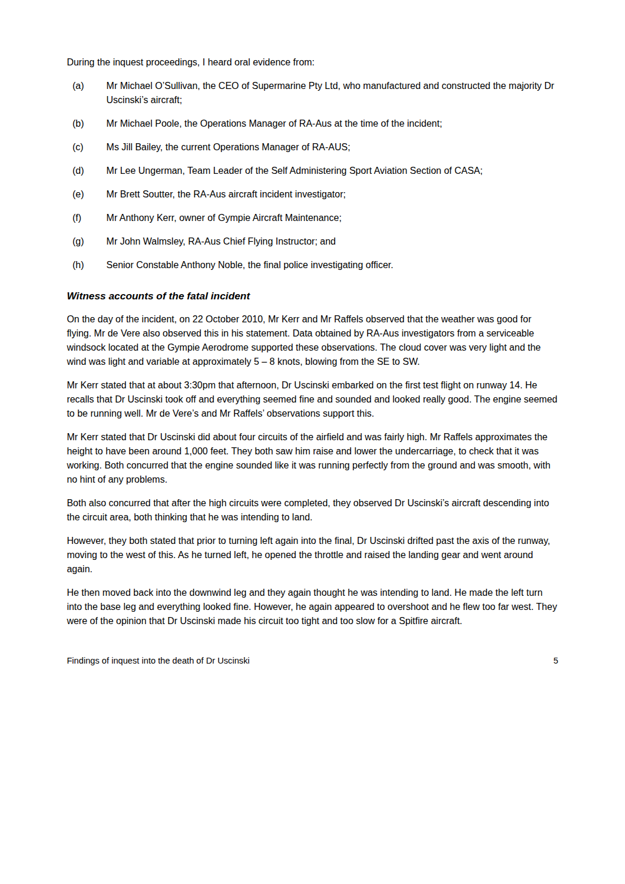During the inquest proceedings, I heard oral evidence from:
(a) Mr Michael O’Sullivan, the CEO of Supermarine Pty Ltd, who manufactured and constructed the majority Dr Uscinski’s aircraft;
(b) Mr Michael Poole, the Operations Manager of RA-Aus at the time of the incident;
(c) Ms Jill Bailey, the current Operations Manager of RA-AUS;
(d) Mr Lee Ungerman, Team Leader of the Self Administering Sport Aviation Section of CASA;
(e) Mr Brett Soutter, the RA-Aus aircraft incident investigator;
(f) Mr Anthony Kerr, owner of Gympie Aircraft Maintenance;
(g) Mr John Walmsley, RA-Aus Chief Flying Instructor; and
(h) Senior Constable Anthony Noble, the final police investigating officer.
Witness accounts of the fatal incident
On the day of the incident, on 22 October 2010, Mr Kerr and Mr Raffels observed that the weather was good for flying. Mr de Vere also observed this in his statement. Data obtained by RA-Aus investigators from a serviceable windsock located at the Gympie Aerodrome supported these observations. The cloud cover was very light and the wind was light and variable at approximately 5 – 8 knots, blowing from the SE to SW.
Mr Kerr stated that at about 3:30pm that afternoon, Dr Uscinski embarked on the first test flight on runway 14. He recalls that Dr Uscinski took off and everything seemed fine and sounded and looked really good. The engine seemed to be running well. Mr de Vere’s and Mr Raffels’ observations support this.
Mr Kerr stated that Dr Uscinski did about four circuits of the airfield and was fairly high. Mr Raffels approximates the height to have been around 1,000 feet. They both saw him raise and lower the undercarriage, to check that it was working. Both concurred that the engine sounded like it was running perfectly from the ground and was smooth, with no hint of any problems.
Both also concurred that after the high circuits were completed, they observed Dr Uscinski’s aircraft descending into the circuit area, both thinking that he was intending to land.
However, they both stated that prior to turning left again into the final, Dr Uscinski drifted past the axis of the runway, moving to the west of this. As he turned left, he opened the throttle and raised the landing gear and went around again.
He then moved back into the downwind leg and they again thought he was intending to land. He made the left turn into the base leg and everything looked fine. However, he again appeared to overshoot and he flew too far west. They were of the opinion that Dr Uscinski made his circuit too tight and too slow for a Spitfire aircraft.
Findings of inquest into the death of Dr Uscinski 5